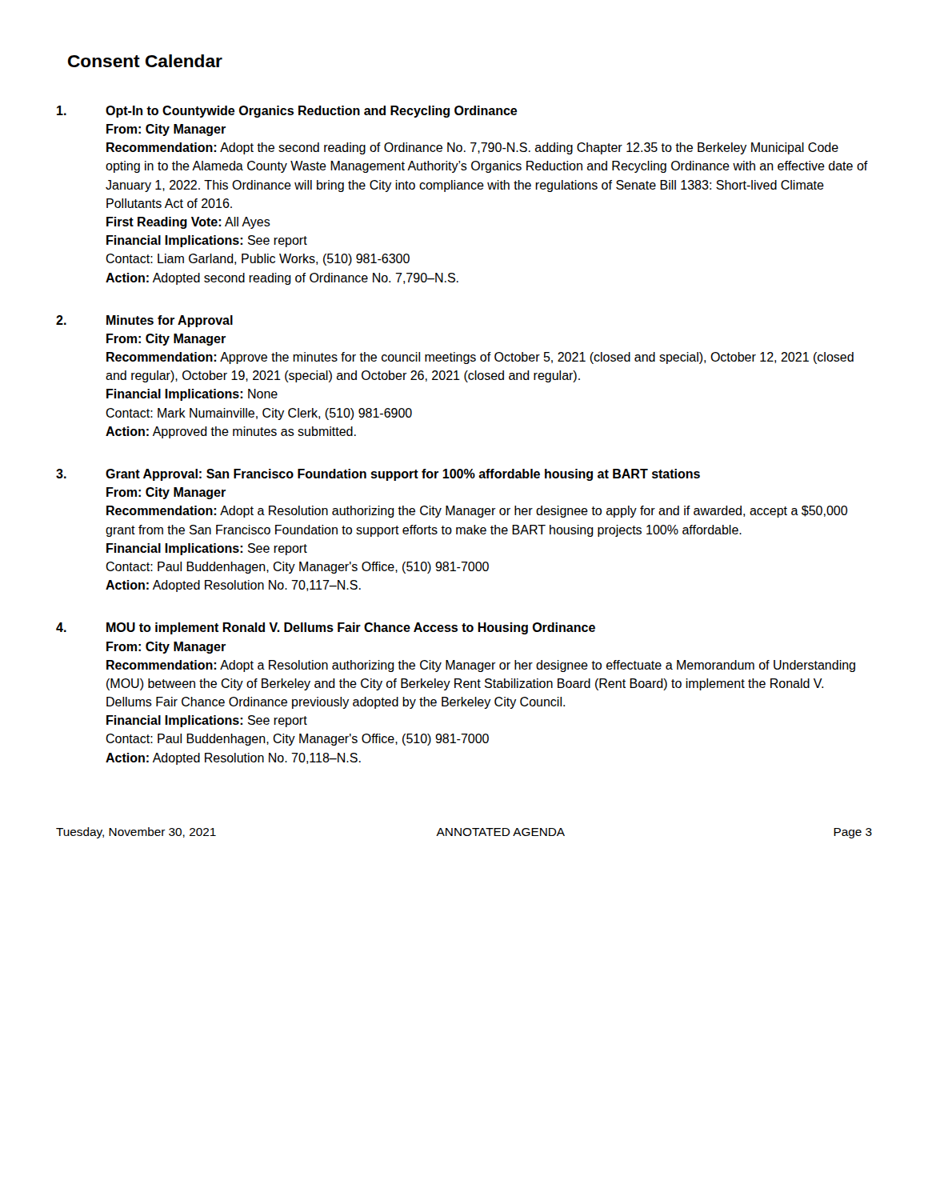Consent Calendar
1.
Opt-In to Countywide Organics Reduction and Recycling Ordinance
From: City Manager
Recommendation: Adopt the second reading of Ordinance No. 7,790-N.S. adding Chapter 12.35 to the Berkeley Municipal Code opting in to the Alameda County Waste Management Authority’s Organics Reduction and Recycling Ordinance with an effective date of January 1, 2022. This Ordinance will bring the City into compliance with the regulations of Senate Bill 1383: Short-lived Climate Pollutants Act of 2016.
First Reading Vote: All Ayes
Financial Implications: See report
Contact: Liam Garland, Public Works, (510) 981-6300
Action: Adopted second reading of Ordinance No. 7,790–N.S.
2.
Minutes for Approval
From: City Manager
Recommendation: Approve the minutes for the council meetings of October 5, 2021 (closed and special), October 12, 2021 (closed and regular), October 19, 2021 (special) and October 26, 2021 (closed and regular).
Financial Implications: None
Contact: Mark Numainville, City Clerk, (510) 981-6900
Action: Approved the minutes as submitted.
3.
Grant Approval: San Francisco Foundation support for 100% affordable housing at BART stations
From: City Manager
Recommendation: Adopt a Resolution authorizing the City Manager or her designee to apply for and if awarded, accept a $50,000 grant from the San Francisco Foundation to support efforts to make the BART housing projects 100% affordable.
Financial Implications: See report
Contact: Paul Buddenhagen, City Manager's Office, (510) 981-7000
Action: Adopted Resolution No. 70,117–N.S.
4.
MOU to implement Ronald V. Dellums Fair Chance Access to Housing Ordinance
From: City Manager
Recommendation: Adopt a Resolution authorizing the City Manager or her designee to effectuate a Memorandum of Understanding (MOU) between the City of Berkeley and the City of Berkeley Rent Stabilization Board (Rent Board) to implement the Ronald V. Dellums Fair Chance Ordinance previously adopted by the Berkeley City Council.
Financial Implications: See report
Contact: Paul Buddenhagen, City Manager's Office, (510) 981-7000
Action: Adopted Resolution No. 70,118–N.S.
Tuesday, November 30, 2021
ANNOTATED AGENDA
Page 3